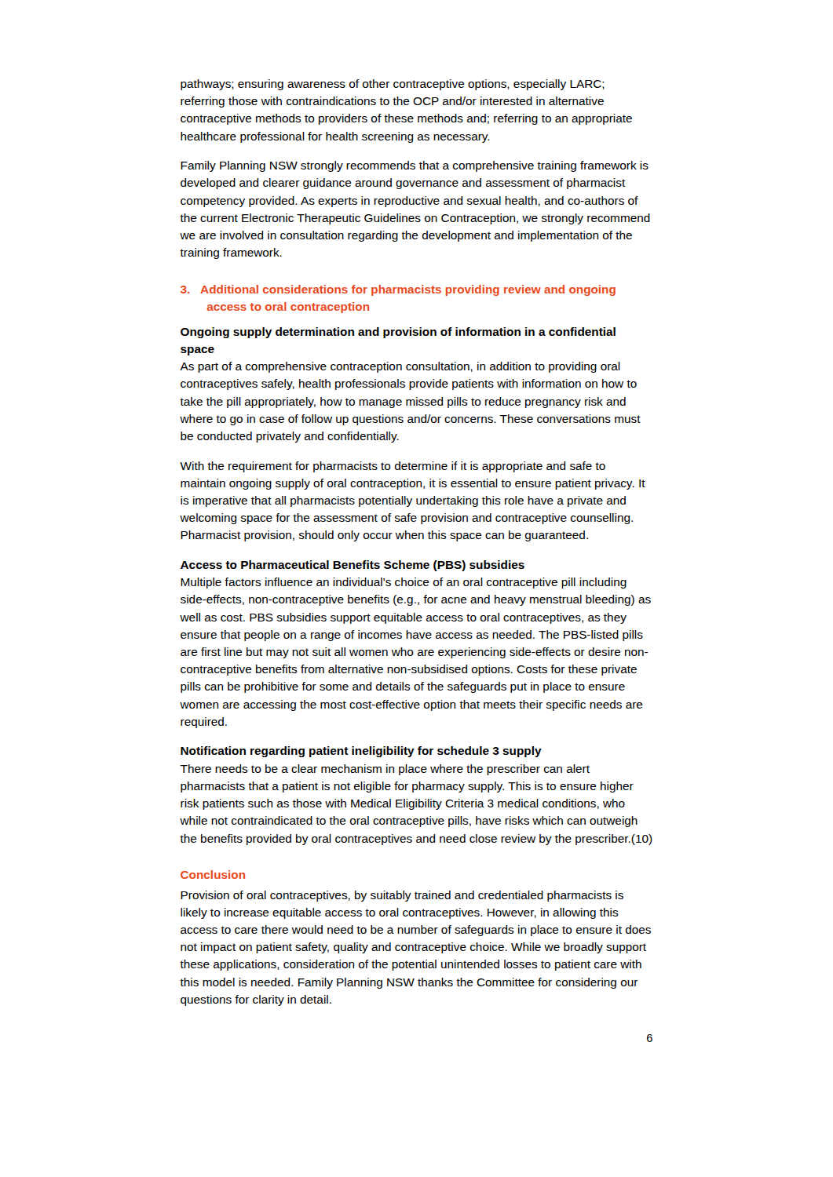pathways; ensuring awareness of other contraceptive options, especially LARC; referring those with contraindications to the OCP and/or interested in alternative contraceptive methods to providers of these methods and; referring to an appropriate healthcare professional for health screening as necessary.
Family Planning NSW strongly recommends that a comprehensive training framework is developed and clearer guidance around governance and assessment of pharmacist competency provided. As experts in reproductive and sexual health, and co-authors of the current Electronic Therapeutic Guidelines on Contraception, we strongly recommend we are involved in consultation regarding the development and implementation of the training framework.
3. Additional considerations for pharmacists providing review and ongoing access to oral contraception
Ongoing supply determination and provision of information in a confidential space
As part of a comprehensive contraception consultation, in addition to providing oral contraceptives safely, health professionals provide patients with information on how to take the pill appropriately, how to manage missed pills to reduce pregnancy risk and where to go in case of follow up questions and/or concerns. These conversations must be conducted privately and confidentially.
With the requirement for pharmacists to determine if it is appropriate and safe to maintain ongoing supply of oral contraception, it is essential to ensure patient privacy. It is imperative that all pharmacists potentially undertaking this role have a private and welcoming space for the assessment of safe provision and contraceptive counselling. Pharmacist provision, should only occur when this space can be guaranteed.
Access to Pharmaceutical Benefits Scheme (PBS) subsidies
Multiple factors influence an individual's choice of an oral contraceptive pill including side-effects, non-contraceptive benefits (e.g., for acne and heavy menstrual bleeding) as well as cost. PBS subsidies support equitable access to oral contraceptives, as they ensure that people on a range of incomes have access as needed. The PBS-listed pills are first line but may not suit all women who are experiencing side-effects or desire non-contraceptive benefits from alternative non-subsidised options. Costs for these private pills can be prohibitive for some and details of the safeguards put in place to ensure women are accessing the most cost-effective option that meets their specific needs are required.
Notification regarding patient ineligibility for schedule 3 supply
There needs to be a clear mechanism in place where the prescriber can alert pharmacists that a patient is not eligible for pharmacy supply. This is to ensure higher risk patients such as those with Medical Eligibility Criteria 3 medical conditions, who while not contraindicated to the oral contraceptive pills, have risks which can outweigh the benefits provided by oral contraceptives and need close review by the prescriber.(10)
Conclusion
Provision of oral contraceptives, by suitably trained and credentialed pharmacists is likely to increase equitable access to oral contraceptives. However, in allowing this access to care there would need to be a number of safeguards in place to ensure it does not impact on patient safety, quality and contraceptive choice. While we broadly support these applications, consideration of the potential unintended losses to patient care with this model is needed. Family Planning NSW thanks the Committee for considering our questions for clarity in detail.
6